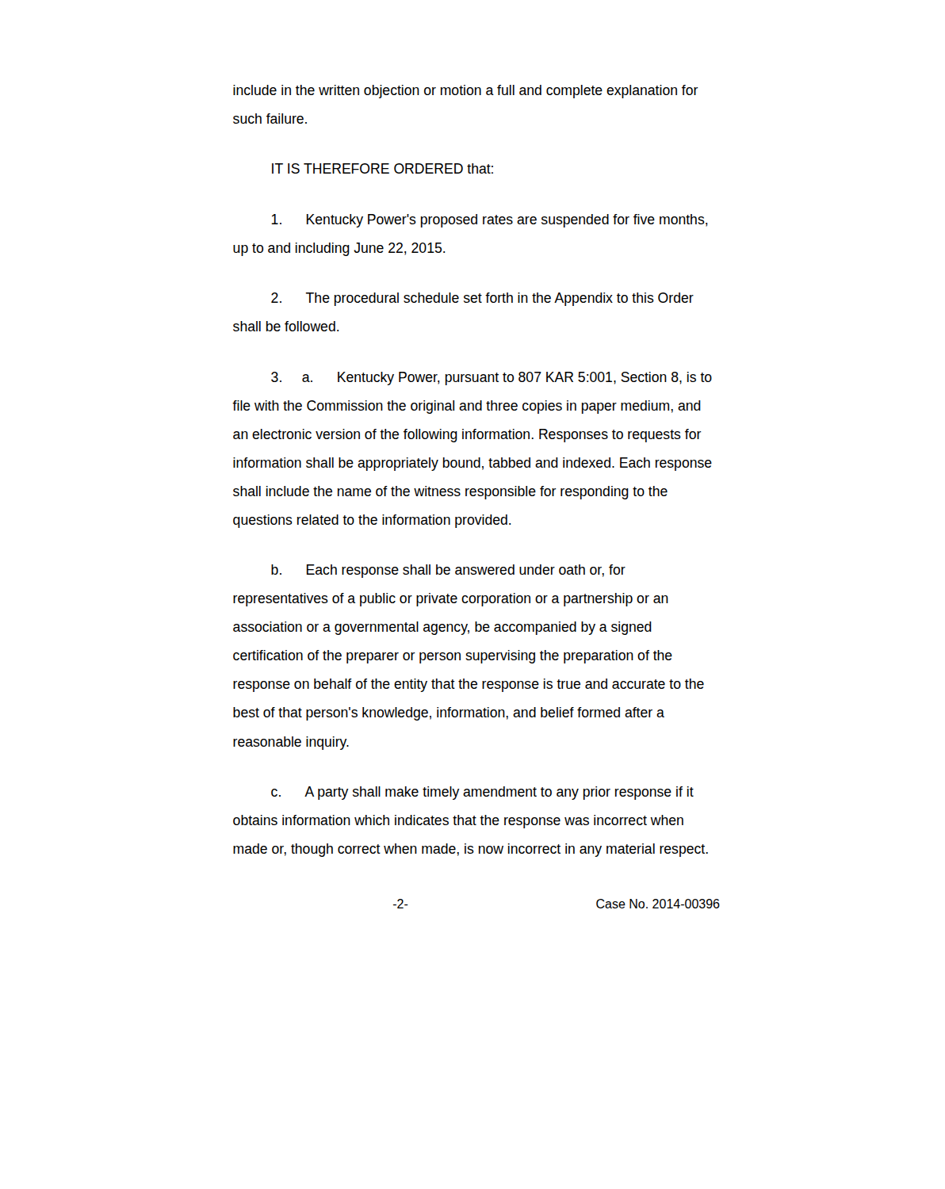include in the written objection or motion a full and complete explanation for such failure.
IT IS THEREFORE ORDERED that:
1. Kentucky Power's proposed rates are suspended for five months, up to and including June 22, 2015.
2. The procedural schedule set forth in the Appendix to this Order shall be followed.
3. a. Kentucky Power, pursuant to 807 KAR 5:001, Section 8, is to file with the Commission the original and three copies in paper medium, and an electronic version of the following information. Responses to requests for information shall be appropriately bound, tabbed and indexed. Each response shall include the name of the witness responsible for responding to the questions related to the information provided.
b. Each response shall be answered under oath or, for representatives of a public or private corporation or a partnership or an association or a governmental agency, be accompanied by a signed certification of the preparer or person supervising the preparation of the response on behalf of the entity that the response is true and accurate to the best of that person's knowledge, information, and belief formed after a reasonable inquiry.
c. A party shall make timely amendment to any prior response if it obtains information which indicates that the response was incorrect when made or, though correct when made, is now incorrect in any material respect.
-2- Case No. 2014-00396